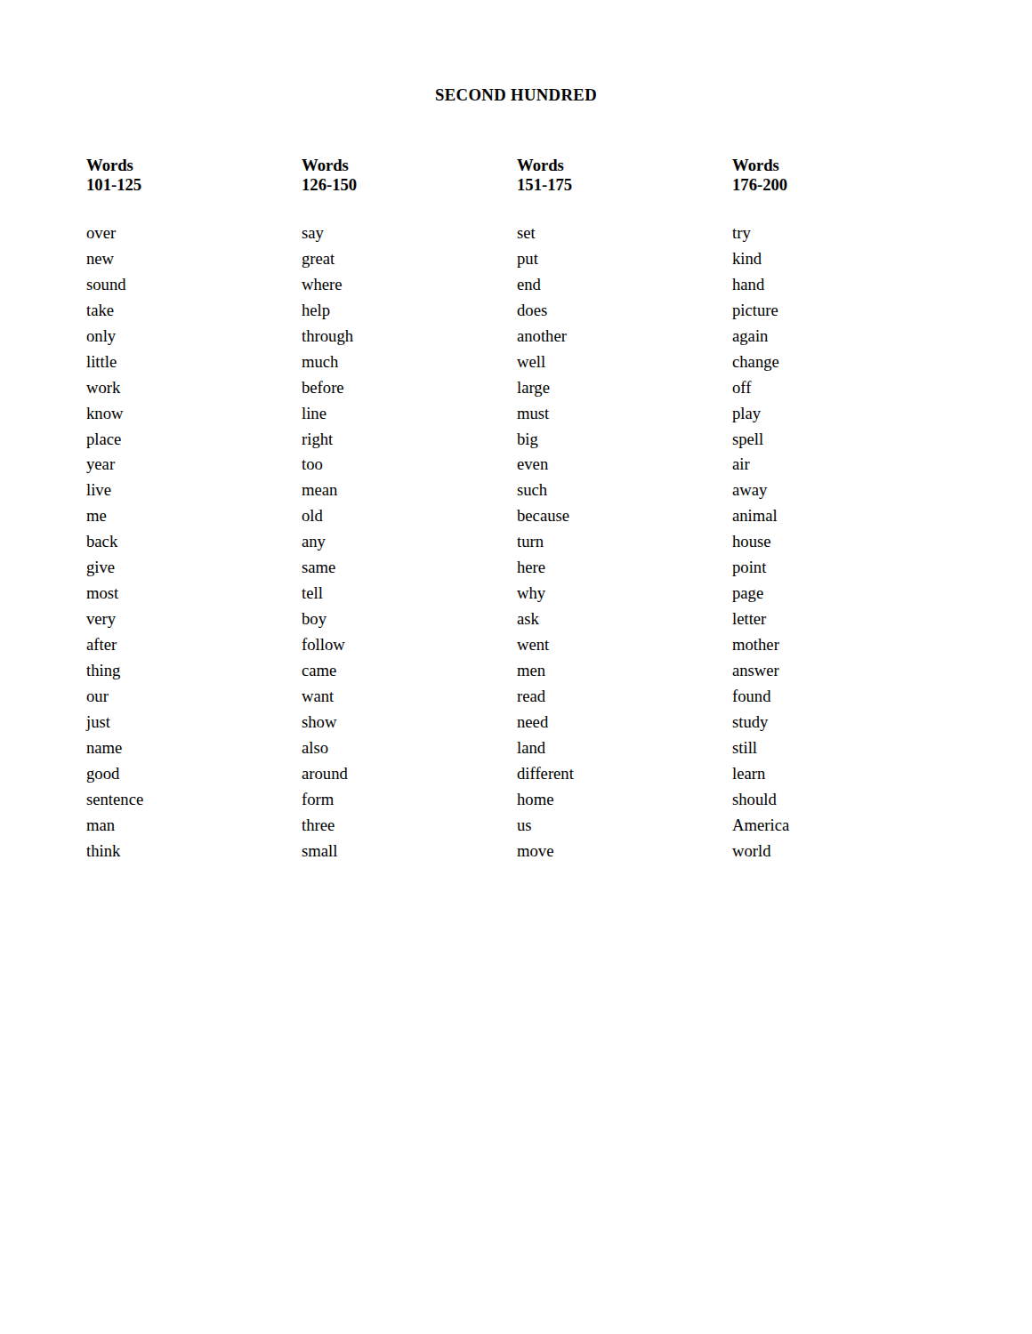SECOND HUNDRED
| Words 101-125 | Words 126-150 | Words 151-175 | Words 176-200 |
| --- | --- | --- | --- |
| over new sound take only little work know place year live me back give most very after thing our just name good sentence man think | say great where help through much before line right too mean old any same tell boy follow came want show also around form three small | set put end does another well large must big even such because turn here why ask went men read need land different home us move | try kind hand picture again change off play spell air away animal house point page letter mother answer found study still learn should America world |